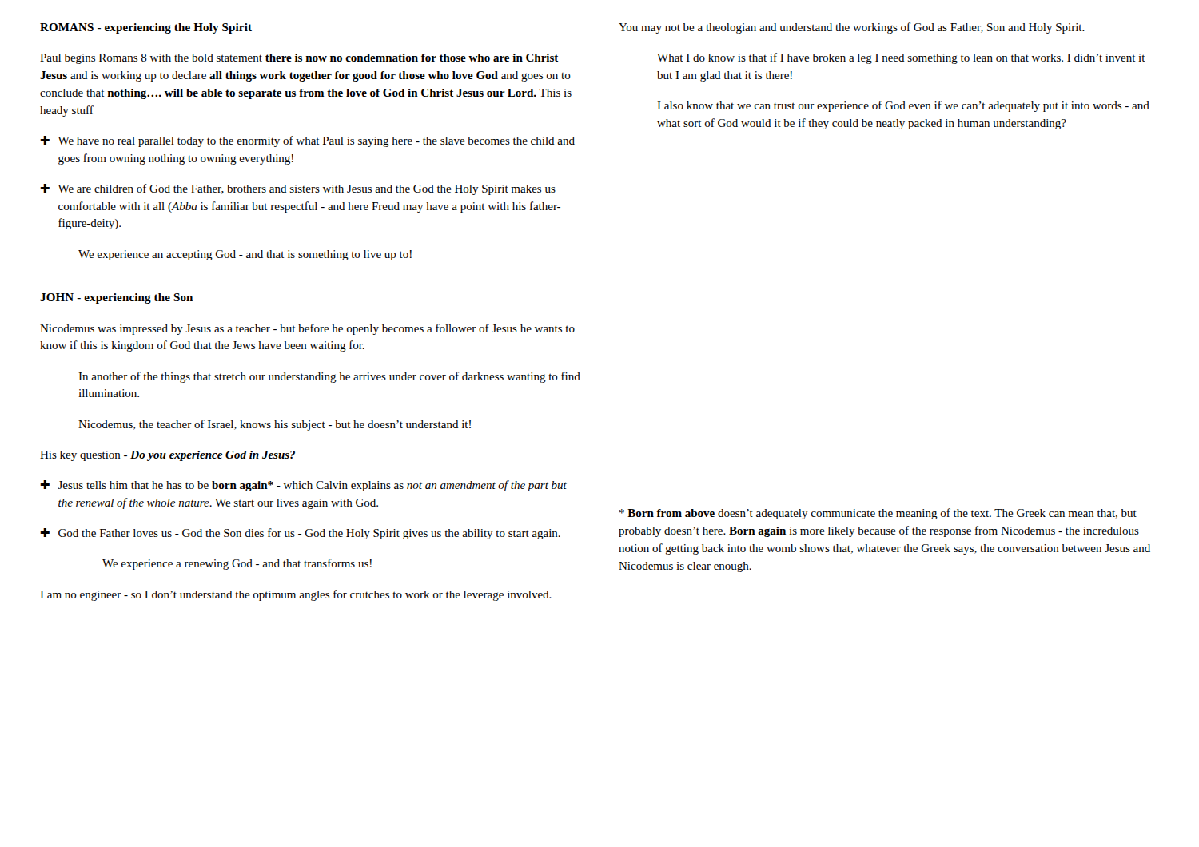ROMANS - experiencing the Holy Spirit
Paul begins Romans 8 with the bold statement there is now no condemnation for those who are in Christ Jesus and is working up to declare all things work together for good for those who love God and goes on to conclude that nothing…. will be able to separate us from the love of God in Christ Jesus our Lord. This is heady stuff
We have no real parallel today to the enormity of what Paul is saying here - the slave becomes the child and goes from owning nothing to owning everything!
We are children of God the Father, brothers and sisters with Jesus and the God the Holy Spirit makes us comfortable with it all (Abba is familiar but respectful - and here Freud may have a point with his father-figure-deity).
We experience an accepting God - and that is something to live up to!
JOHN - experiencing the Son
Nicodemus was impressed by Jesus as a teacher - but before he openly becomes a follower of Jesus he wants to know if this is kingdom of God that the Jews have been waiting for.
In another of the things that stretch our understanding he arrives under cover of darkness wanting to find illumination.
Nicodemus, the teacher of Israel, knows his subject - but he doesn’t understand it!
His key question - Do you experience God in Jesus?
Jesus tells him that he has to be born again* - which Calvin explains as not an amendment of the part but the renewal of the whole nature. We start our lives again with God.
God the Father loves us - God the Son dies for us - God the Holy Spirit gives us the ability to start again.
We experience a renewing God - and that transforms us!
I am no engineer - so I don’t understand the optimum angles for crutches to work or the leverage involved.
You may not be a theologian and understand the workings of God as Father, Son and Holy Spirit.
What I do know is that if I have broken a leg I need something to lean on that works. I didn’t invent it but I am glad that it is there!
I also know that we can trust our experience of God even if we can’t adequately put it into words - and what sort of God would it be if they could be neatly packed in human understanding?
* Born from above doesn’t adequately communicate the meaning of the text. The Greek can mean that, but probably doesn’t here. Born again is more likely because of the response from Nicodemus - the incredulous notion of getting back into the womb shows that, whatever the Greek says, the conversation between Jesus and Nicodemus is clear enough.